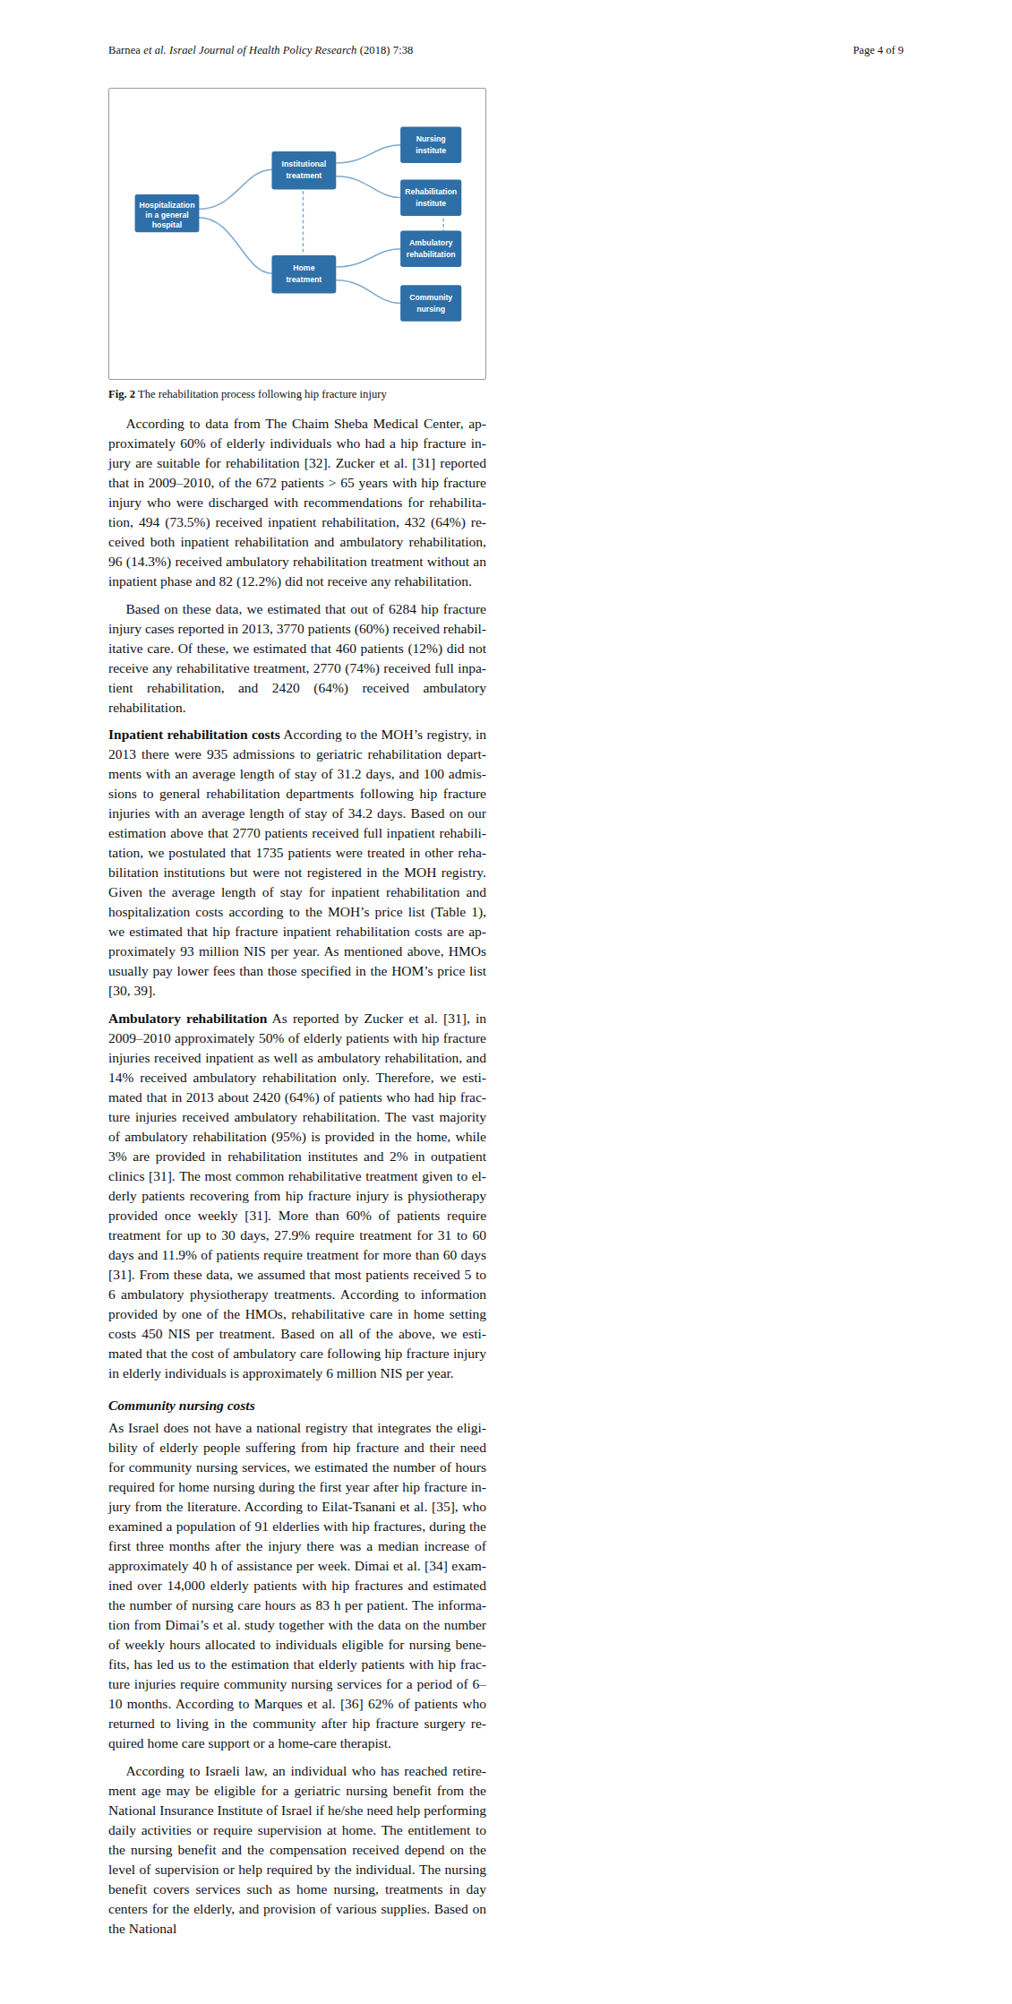Barnea et al. Israel Journal of Health Policy Research (2018) 7:38
Page 4 of 9
Hospitalization in a general hospital Institutional treatment Home treatment Nursing institute Rehabilitation institute Ambulatory rehabilitation Community nursing
Fig. 2 The rehabilitation process following hip fracture injury
According to data from The Chaim Sheba Medical Center, approximately 60% of elderly individuals who had a hip fracture injury are suitable for rehabilitation [32]. Zucker et al. [31] reported that in 2009–2010, of the 672 patients > 65 years with hip fracture injury who were discharged with recommendations for rehabilitation, 494 (73.5%) received inpatient rehabilitation, 432 (64%) received both inpatient rehabilitation and ambulatory rehabilitation, 96 (14.3%) received ambulatory rehabilitation treatment without an inpatient phase and 82 (12.2%) did not receive any rehabilitation.
Based on these data, we estimated that out of 6284 hip fracture injury cases reported in 2013, 3770 patients (60%) received rehabilitative care. Of these, we estimated that 460 patients (12%) did not receive any rehabilitative treatment, 2770 (74%) received full inpatient rehabilitation, and 2420 (64%) received ambulatory rehabilitation.
Inpatient rehabilitation costs According to the MOH’s registry, in 2013 there were 935 admissions to geriatric rehabilitation departments with an average length of stay of 31.2 days, and 100 admissions to general rehabilitation departments following hip fracture injuries with an average length of stay of 34.2 days. Based on our estimation above that 2770 patients received full inpatient rehabilitation, we postulated that 1735 patients were treated in other rehabilitation institutions but were not registered in the MOH registry. Given the average length of stay for inpatient rehabilitation and hospitalization costs according to the MOH’s price list (Table 1), we estimated that hip fracture inpatient rehabilitation costs are approximately 93 million NIS per year. As mentioned above, HMOs usually pay lower fees than those specified in the HOM’s price list [30, 39].
Ambulatory rehabilitation As reported by Zucker et al. [31], in 2009–2010 approximately 50% of elderly patients with hip fracture injuries received inpatient as well as ambulatory rehabilitation, and 14% received ambulatory rehabilitation only. Therefore, we estimated that in 2013 about 2420 (64%) of patients who had hip fracture injuries received ambulatory rehabilitation. The vast majority of ambulatory rehabilitation (95%) is provided in the home, while 3% are provided in rehabilitation institutes and 2% in outpatient clinics [31]. The most common rehabilitative treatment given to elderly patients recovering from hip fracture injury is physiotherapy provided once weekly [31]. More than 60% of patients require treatment for up to 30 days, 27.9% require treatment for 31 to 60 days and 11.9% of patients require treatment for more than 60 days [31]. From these data, we assumed that most patients received 5 to 6 ambulatory physiotherapy treatments. According to information provided by one of the HMOs, rehabilitative care in home setting costs 450 NIS per treatment. Based on all of the above, we estimated that the cost of ambulatory care following hip fracture injury in elderly individuals is approximately 6 million NIS per year.
Community nursing costs
As Israel does not have a national registry that integrates the eligibility of elderly people suffering from hip fracture and their need for community nursing services, we estimated the number of hours required for home nursing during the first year after hip fracture injury from the literature. According to Eilat-Tsanani et al. [35], who examined a population of 91 elderlies with hip fractures, during the first three months after the injury there was a median increase of approximately 40 h of assistance per week. Dimai et al. [34] examined over 14,000 elderly patients with hip fractures and estimated the number of nursing care hours as 83 h per patient. The information from Dimai’s et al. study together with the data on the number of weekly hours allocated to individuals eligible for nursing benefits, has led us to the estimation that elderly patients with hip fracture injuries require community nursing services for a period of 6–10 months. According to Marques et al. [36] 62% of patients who returned to living in the community after hip fracture surgery required home care support or a home-care therapist.
According to Israeli law, an individual who has reached retirement age may be eligible for a geriatric nursing benefit from the National Insurance Institute of Israel if he/she need help performing daily activities or require supervision at home. The entitlement to the nursing benefit and the compensation received depend on the level of supervision or help required by the individual. The nursing benefit covers services such as home nursing, treatments in day centers for the elderly, and provision of various supplies. Based on the National